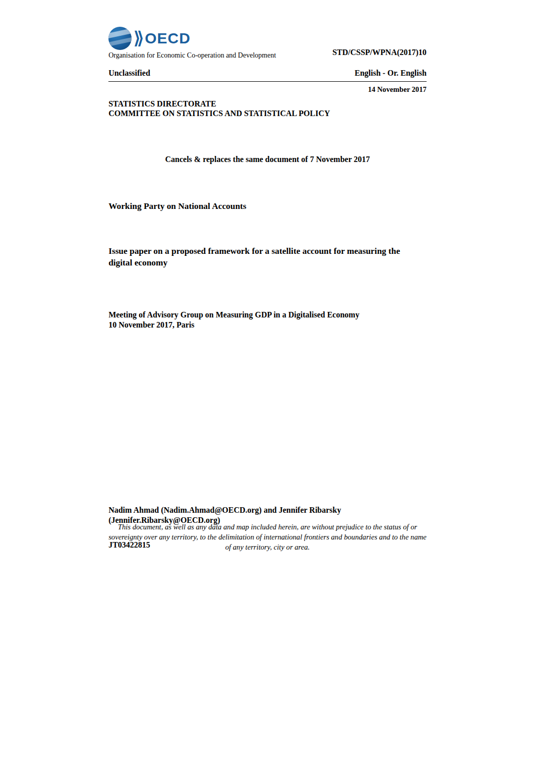⟩⟩ OECD
Organisation for Economic Co-operation and Development
STD/CSSP/WPNA(2017)10
Unclassified English - Or. English
14 November 2017
STATISTICS DIRECTORATE
COMMITTEE ON STATISTICS AND STATISTICAL POLICY
Cancels & replaces the same document of 7 November 2017
Working Party on National Accounts
Issue paper on a proposed framework for a satellite account for measuring the
digital economy
Meeting of Advisory Group on Measuring GDP in a Digitalised Economy
10 November 2017, Paris
Nadim Ahmad (Nadim.Ahmad@OECD.org) and Jennifer Ribarsky (Jennifer.Ribarsky@OECD.org)
JT03422815
This document, as well as any data and map included herein, are without prejudice to the status of or sovereignty over any territory, to the delimitation of international frontiers and boundaries and to the name of any territory, city or area.